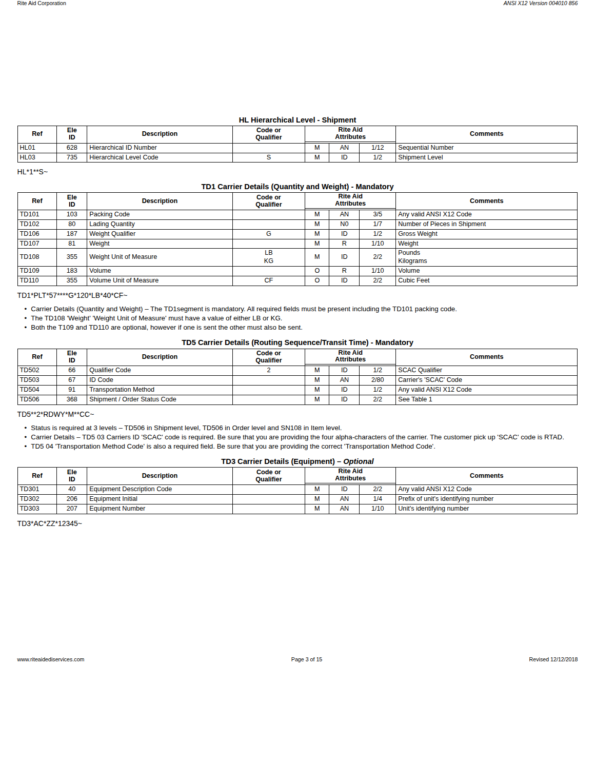Rite Aid Corporation
ANSI X12 Version 004010 856
HL Hierarchical Level - Shipment
| Ref | Ele ID | Description | Code or Qualifier | Rite Aid Attributes | Comments |
| --- | --- | --- | --- | --- | --- |
| HL01 | 628 | Hierarchical ID Number | | M | AN | 1/12 | Sequential Number |
| HL03 | 735 | Hierarchical Level Code | S | M | ID | 1/2 | Shipment Level |
HL*1**S~
TD1 Carrier Details (Quantity and Weight) - Mandatory
| Ref | Ele ID | Description | Code or Qualifier | Rite Aid Attributes | Comments |
| --- | --- | --- | --- | --- | --- |
| TD101 | 103 | Packing Code | | M | AN | 3/5 | Any valid ANSI X12 Code |
| TD102 | 80 | Lading Quantity | | M | N0 | 1/7 | Number of Pieces in Shipment |
| TD106 | 187 | Weight Qualifier | G | M | ID | 1/2 | Gross Weight |
| TD107 | 81 | Weight | | M | R | 1/10 | Weight |
| TD108 | 355 | Weight Unit of Measure | LB KG | M | ID | 2/2 | Pounds Kilograms |
| TD109 | 183 | Volume | | O | R | 1/10 | Volume |
| TD110 | 355 | Volume Unit of Measure | CF | O | ID | 2/2 | Cubic Feet |
TD1*PLT*57****G*120*LB*40*CF~
Carrier Details (Quantity and Weight) – The TD1segment is mandatory. All required fields must be present including the TD101 packing code.
The TD108 'Weight' 'Weight Unit of Measure' must have a value of either LB or KG.
Both the T109 and TD110 are optional, however if one is sent the other must also be sent.
TD5 Carrier Details (Routing Sequence/Transit Time) - Mandatory
| Ref | Ele ID | Description | Code or Qualifier | Rite Aid Attributes | Comments |
| --- | --- | --- | --- | --- | --- |
| TD502 | 66 | Qualifier Code | 2 | M | ID | 1/2 | SCAC Qualifier |
| TD503 | 67 | ID Code | | M | AN | 2/80 | Carrier's 'SCAC' Code |
| TD504 | 91 | Transportation Method | | M | ID | 1/2 | Any valid ANSI X12 Code |
| TD506 | 368 | Shipment / Order Status Code | | M | ID | 2/2 | See Table 1 |
TD5**2*RDWY*M**CC~
Status is required at 3 levels – TD506 in Shipment level, TD506 in Order level and SN108 in Item level.
Carrier Details – TD5 03 Carriers ID 'SCAC' code is required. Be sure that you are providing the four alpha-characters of the carrier. The customer pick up 'SCAC' code is RTAD.
TD5 04 'Transportation Method Code' is also a required field. Be sure that you are providing the correct 'Transportation Method Code'.
TD3 Carrier Details (Equipment) – Optional
| Ref | Ele ID | Description | Code or Qualifier | Rite Aid Attributes | Comments |
| --- | --- | --- | --- | --- | --- |
| TD301 | 40 | Equipment Description Code | | M | ID | 2/2 | Any valid ANSI X12 Code |
| TD302 | 206 | Equipment Initial | | M | AN | 1/4 | Prefix of unit's identifying number |
| TD303 | 207 | Equipment Number | | M | AN | 1/10 | Unit's identifying number |
TD3*AC*ZZ*12345~
www.riteaidediservices.com
Page 3 of 15
Revised 12/12/2018